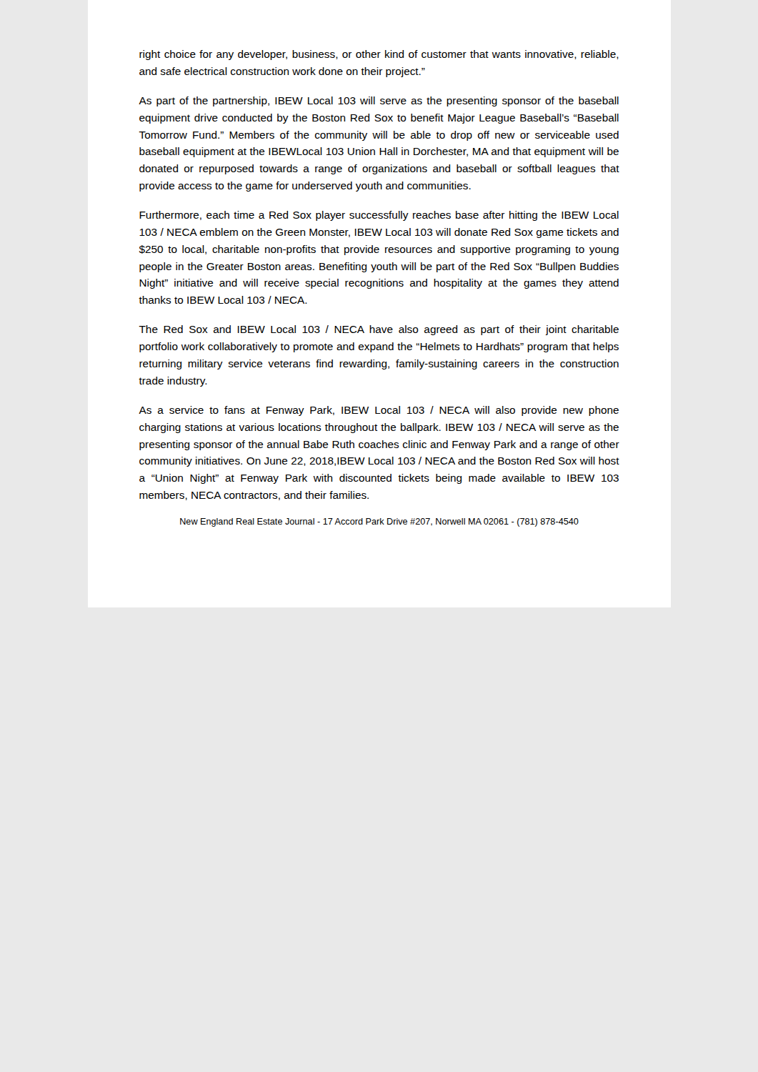right choice for any developer, business, or other kind of customer that wants innovative, reliable, and safe electrical construction work done on their project.”
As part of the partnership, IBEW Local 103 will serve as the presenting sponsor of the baseball equipment drive conducted by the Boston Red Sox to benefit Major League Baseball’s “Baseball Tomorrow Fund.” Members of the community will be able to drop off new or serviceable used baseball equipment at the IBEWLocal 103 Union Hall in Dorchester, MA and that equipment will be donated or repurposed towards a range of organizations and baseball or softball leagues that provide access to the game for underserved youth and communities.
Furthermore, each time a Red Sox player successfully reaches base after hitting the IBEW Local 103 / NECA emblem on the Green Monster, IBEW Local 103 will donate Red Sox game tickets and $250 to local, charitable non-profits that provide resources and supportive programing to young people in the Greater Boston areas. Benefiting youth will be part of the Red Sox “Bullpen Buddies Night” initiative and will receive special recognitions and hospitality at the games they attend thanks to IBEW Local 103 / NECA.
The Red Sox and IBEW Local 103 / NECA have also agreed as part of their joint charitable portfolio work collaboratively to promote and expand the “Helmets to Hardhats” program that helps returning military service veterans find rewarding, family-sustaining careers in the construction trade industry.
As a service to fans at Fenway Park, IBEW Local 103 / NECA will also provide new phone charging stations at various locations throughout the ballpark. IBEW 103 / NECA will serve as the presenting sponsor of the annual Babe Ruth coaches clinic and Fenway Park and a range of other community initiatives. On June 22, 2018,IBEW Local 103 / NECA and the Boston Red Sox will host a “Union Night” at Fenway Park with discounted tickets being made available to IBEW 103 members, NECA contractors, and their families.
New England Real Estate Journal - 17 Accord Park Drive #207, Norwell MA 02061 - (781) 878-4540